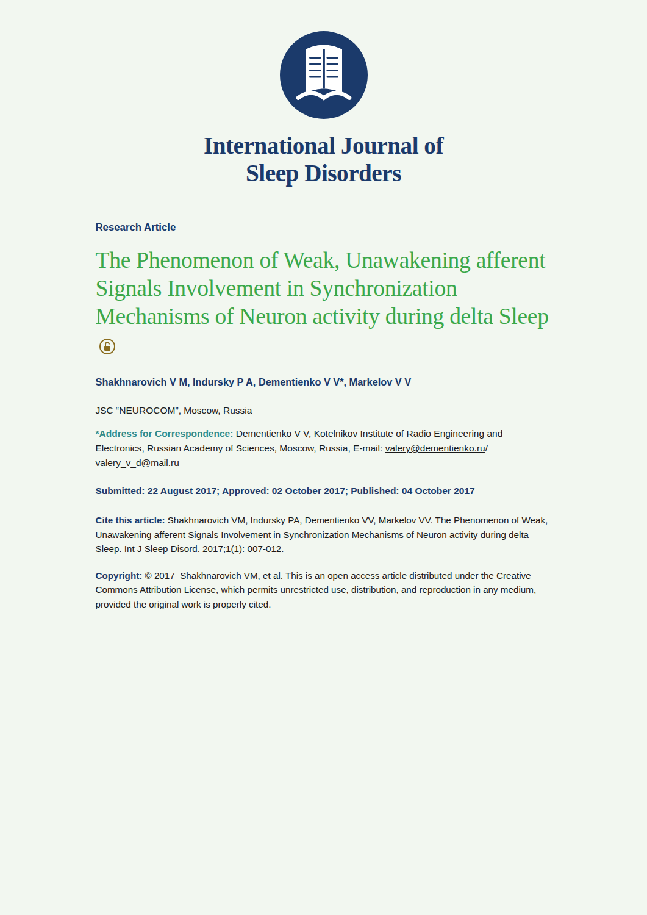International Journal of
Sleep Disorders
Research Article
The Phenomenon of Weak, Unawakening afferent Signals Involvement in Synchronization Mechanisms of Neuron activity during delta Sleep
Shakhnarovich V M, Indursky P A, Dementienko V V*, Markelov V V
JSC “NEUROCOM”, Moscow, Russia
*Address for Correspondence: Dementienko V V, Kotelnikov Institute of Radio Engineering and Electronics, Russian Academy of Sciences, Moscow, Russia, E-mail: valery@dementienko.ru/ valery_v_d@mail.ru
Submitted: 22 August 2017; Approved: 02 October 2017; Published: 04 October 2017
Cite this article: Shakhnarovich VM, Indursky PA, Dementienko VV, Markelov VV. The Phenomenon of Weak, Unawakening afferent Signals Involvement in Synchronization Mechanisms of Neuron activity during delta Sleep. Int J Sleep Disord. 2017;1(1): 007-012.
Copyright: © 2017 Shakhnarovich VM, et al. This is an open access article distributed under the Creative Commons Attribution License, which permits unrestricted use, distribution, and reproduction in any medium, provided the original work is properly cited.